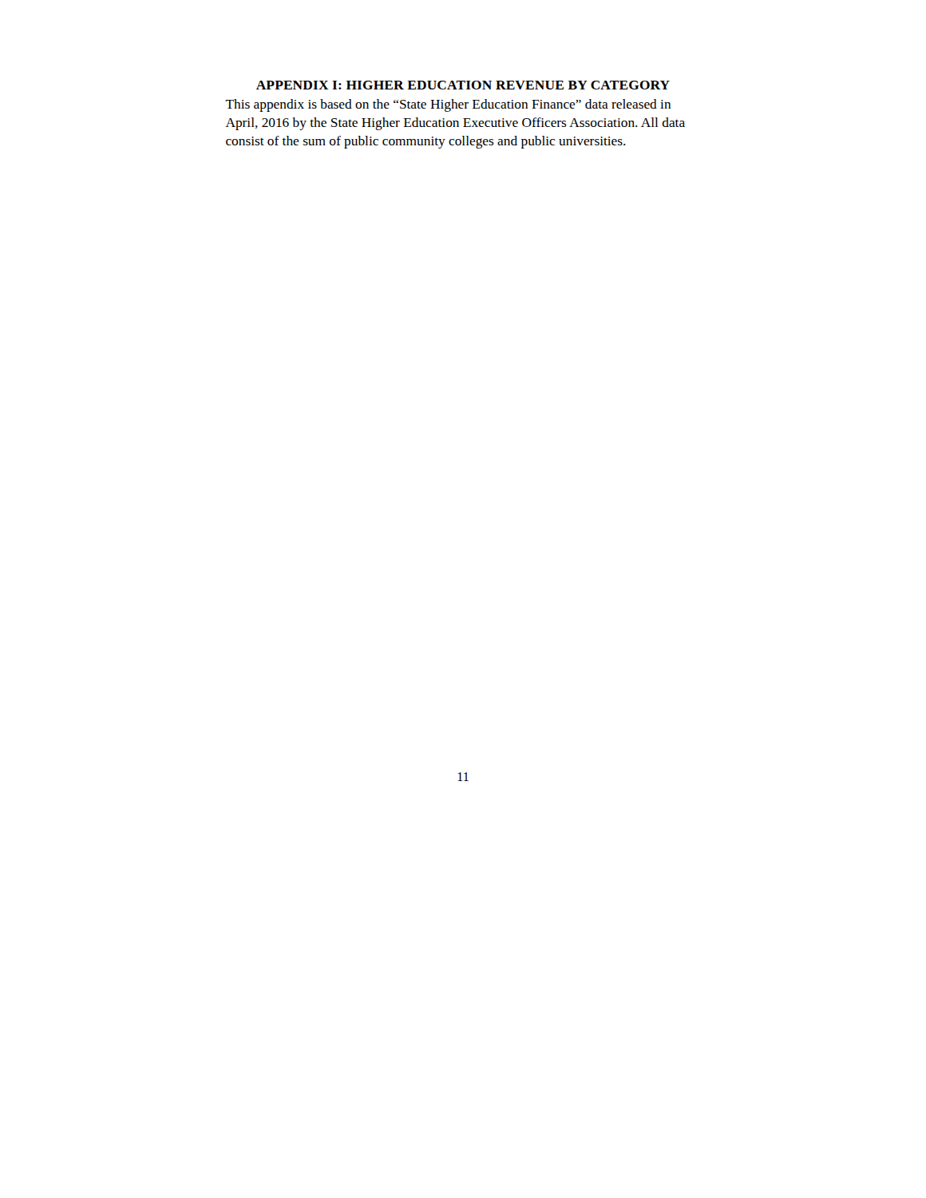APPENDIX I: HIGHER EDUCATION REVENUE BY CATEGORY
This appendix is based on the “State Higher Education Finance” data released in April, 2016 by the State Higher Education Executive Officers Association. All data consist of the sum of public community colleges and public universities.
11